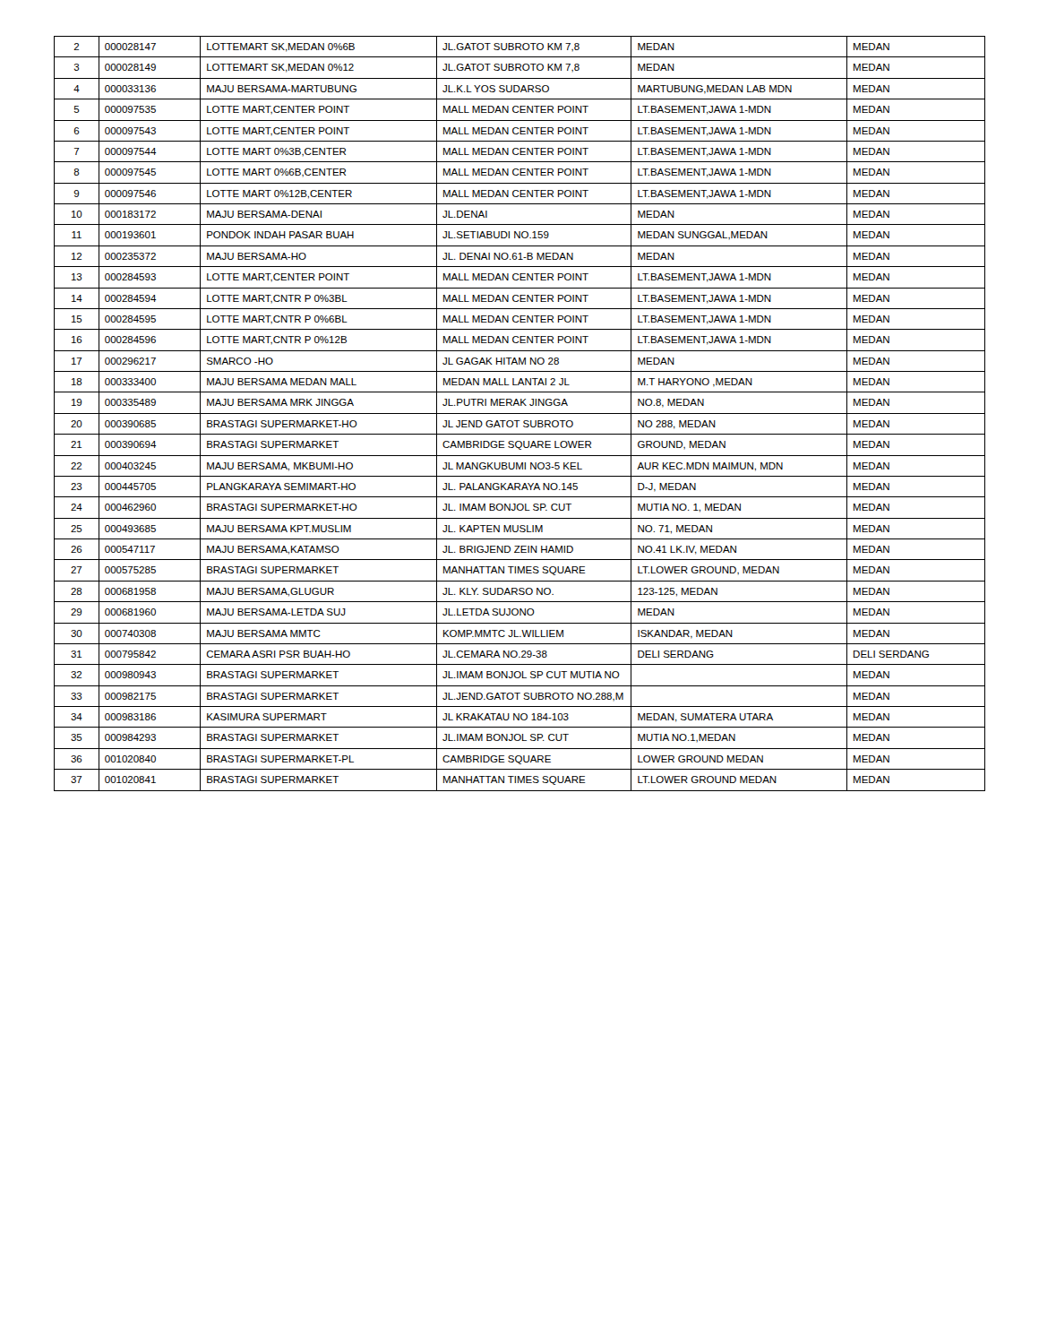| 2 | 000028147 | LOTTEMART SK,MEDAN 0%6B | JL.GATOT SUBROTO KM 7,8 | MEDAN | MEDAN |
| 3 | 000028149 | LOTTEMART SK,MEDAN 0%12 | JL.GATOT SUBROTO KM 7,8 | MEDAN | MEDAN |
| 4 | 000033136 | MAJU BERSAMA-MARTUBUNG | JL.K.L YOS SUDARSO | MARTUBUNG,MEDAN LAB MDN | MEDAN |
| 5 | 000097535 | LOTTE MART,CENTER POINT | MALL MEDAN CENTER POINT | LT.BASEMENT,JAWA 1-MDN | MEDAN |
| 6 | 000097543 | LOTTE MART,CENTER POINT | MALL MEDAN CENTER POINT | LT.BASEMENT,JAWA 1-MDN | MEDAN |
| 7 | 000097544 | LOTTE MART 0%3B,CENTER | MALL MEDAN CENTER POINT | LT.BASEMENT,JAWA 1-MDN | MEDAN |
| 8 | 000097545 | LOTTE MART 0%6B,CENTER | MALL MEDAN CENTER POINT | LT.BASEMENT,JAWA 1-MDN | MEDAN |
| 9 | 000097546 | LOTTE MART 0%12B,CENTER | MALL MEDAN CENTER POINT | LT.BASEMENT,JAWA 1-MDN | MEDAN |
| 10 | 000183172 | MAJU BERSAMA-DENAI | JL.DENAI | MEDAN | MEDAN |
| 11 | 000193601 | PONDOK INDAH PASAR BUAH | JL.SETIABUDI NO.159 | MEDAN SUNGGAL,MEDAN | MEDAN |
| 12 | 000235372 | MAJU BERSAMA-HO | JL. DENAI NO.61-B MEDAN | MEDAN | MEDAN |
| 13 | 000284593 | LOTTE MART,CENTER POINT | MALL MEDAN CENTER POINT | LT.BASEMENT,JAWA 1-MDN | MEDAN |
| 14 | 000284594 | LOTTE MART,CNTR P 0%3BL | MALL MEDAN CENTER POINT | LT.BASEMENT,JAWA 1-MDN | MEDAN |
| 15 | 000284595 | LOTTE MART,CNTR P 0%6BL | MALL MEDAN CENTER POINT | LT.BASEMENT,JAWA 1-MDN | MEDAN |
| 16 | 000284596 | LOTTE MART,CNTR P 0%12B | MALL MEDAN CENTER POINT | LT.BASEMENT,JAWA 1-MDN | MEDAN |
| 17 | 000296217 | SMARCO -HO | JL GAGAK HITAM NO 28 | MEDAN | MEDAN |
| 18 | 000333400 | MAJU BERSAMA MEDAN MALL | MEDAN MALL LANTAI 2 JL | M.T HARYONO ,MEDAN | MEDAN |
| 19 | 000335489 | MAJU BERSAMA MRK JINGGA | JL.PUTRI MERAK JINGGA | NO.8, MEDAN | MEDAN |
| 20 | 000390685 | BRASTAGI SUPERMARKET-HO | JL JEND GATOT SUBROTO | NO 288, MEDAN | MEDAN |
| 21 | 000390694 | BRASTAGI SUPERMARKET | CAMBRIDGE SQUARE LOWER | GROUND, MEDAN | MEDAN |
| 22 | 000403245 | MAJU BERSAMA, MKBUMI-HO | JL MANGKUBUMI NO3-5 KEL | AUR KEC.MDN MAIMUN, MDN | MEDAN |
| 23 | 000445705 | PLANGKARAYA SEMIMART-HO | JL. PALANGKARAYA NO.145 | D-J, MEDAN | MEDAN |
| 24 | 000462960 | BRASTAGI SUPERMARKET-HO | JL. IMAM BONJOL SP. CUT | MUTIA NO. 1, MEDAN | MEDAN |
| 25 | 000493685 | MAJU BERSAMA KPT.MUSLIM | JL. KAPTEN MUSLIM | NO. 71, MEDAN | MEDAN |
| 26 | 000547117 | MAJU BERSAMA,KATAMSO | JL. BRIGJEND ZEIN HAMID | NO.41 LK.IV, MEDAN | MEDAN |
| 27 | 000575285 | BRASTAGI SUPERMARKET | MANHATTAN TIMES SQUARE | LT.LOWER GROUND, MEDAN | MEDAN |
| 28 | 000681958 | MAJU BERSAMA,GLUGUR | JL. KLY. SUDARSO NO. | 123-125, MEDAN | MEDAN |
| 29 | 000681960 | MAJU BERSAMA-LETDA SUJ | JL.LETDA SUJONO | MEDAN | MEDAN |
| 30 | 000740308 | MAJU BERSAMA MMTC | KOMP.MMTC JL.WILLIEM | ISKANDAR, MEDAN | MEDAN |
| 31 | 000795842 | CEMARA ASRI PSR BUAH-HO | JL.CEMARA NO.29-38 | DELI SERDANG | DELI SERDANG |
| 32 | 000980943 | BRASTAGI SUPERMARKET | JL.IMAM BONJOL SP CUT MUTIA NO | | MEDAN |
| 33 | 000982175 | BRASTAGI SUPERMARKET | JL.JEND.GATOT SUBROTO NO.288,M | | MEDAN |
| 34 | 000983186 | KASIMURA SUPERMART | JL KRAKATAU NO 184-103 | MEDAN, SUMATERA UTARA | MEDAN |
| 35 | 000984293 | BRASTAGI SUPERMARKET | JL.IMAM BONJOL SP. CUT | MUTIA NO.1,MEDAN | MEDAN |
| 36 | 001020840 | BRASTAGI SUPERMARKET-PL | CAMBRIDGE SQUARE | LOWER GROUND MEDAN | MEDAN |
| 37 | 001020841 | BRASTAGI SUPERMARKET | MANHATTAN TIMES SQUARE | LT.LOWER GROUND MEDAN | MEDAN |